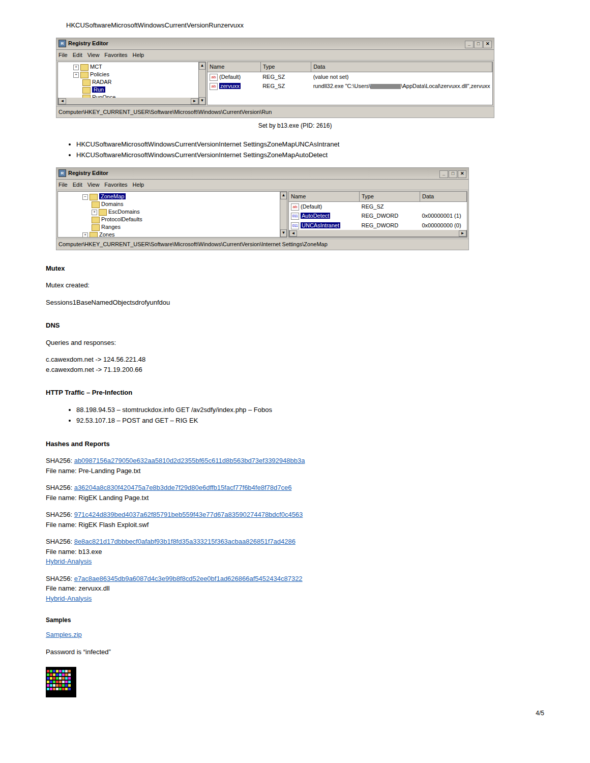HKCUSoftwareMicrosoftWindowsCurrentVersionRunzervuxx
R Registry Editor
_□✕
File Edit View Favorites Help
+ MCT
+ Policies
RADAR
Run
RunOnce
▲▼
◄►
| Name | Type | Data |
| --- | --- | --- |
| ab (Default) | REG_SZ | (value not set) |
| ab zervuxx | REG_SZ | rundll32.exe "C:\Users\ \AppData\Local\zervuxx.dll",zervuxx |
Computer\HKEY_CURRENT_USER\Software\Microsoft\Windows\CurrentVersion\Run
Set by b13.exe (PID: 2616)
HKCUSoftwareMicrosoftWindowsCurrentVersionInternet SettingsZoneMapUNCAsIntranet
HKCUSoftwareMicrosoftWindowsCurrentVersionInternet SettingsZoneMapAutoDetect
R Registry Editor
_□✕
File Edit View Favorites Help
− ZoneMap
Domains
+ EscDomains
ProtocolDefaults
Ranges
+ Zones
▲▼
| Name | Type | Data |
| --- | --- | --- |
| ab (Default) | REG_SZ | |
| 011 AutoDetect | REG_DWORD | 0x00000001 (1) |
| 011 UNCAsIntranet | REG_DWORD | 0x00000000 (0) |
◄►
Computer\HKEY_CURRENT_USER\Software\Microsoft\Windows\CurrentVersion\Internet Settings\ZoneMap
Mutex
Mutex created:
Sessions1BaseNamedObjectsdrofyunfdou
DNS
Queries and responses:
c.cawexdom.net -> 124.56.221.48
e.cawexdom.net -> 71.19.200.66
HTTP Traffic – Pre-Infection
88.198.94.53 – stomtruckdox.info GET /av2sdfy/index.php – Fobos
92.53.107.18 – POST and GET – RIG EK
Hashes and Reports
SHA256: ab0987156a279050e632aa5810d2d2355bf65c611d8b563bd73ef3392948bb3a
File name: Pre-Landing Page.txt
SHA256: a36204a8c830f420475a7e8b3dde7f29d80e6dffb15facf77f6b4fe8f78d7ce6
File name: RigEK Landing Page.txt
SHA256: 971c424d839bed4037a62f85791beb559f43e77d67a83590274478bdcf0c4563
File name: RigEK Flash Exploit.swf
SHA256: 8e8ac821d17dbbbecf0afabf93b1f8fd35a333215f363acbaa826851f7ad4286
File name: b13.exe
Hybrid-Analysis
SHA256: e7ac8ae86345db9a6087d4c3e99b8f8cd52ee0bf1ad626866af5452434c87322
File name: zervuxx.dll
Hybrid-Analysis
Samples
Samples.zip
Password is “infected”
4/5